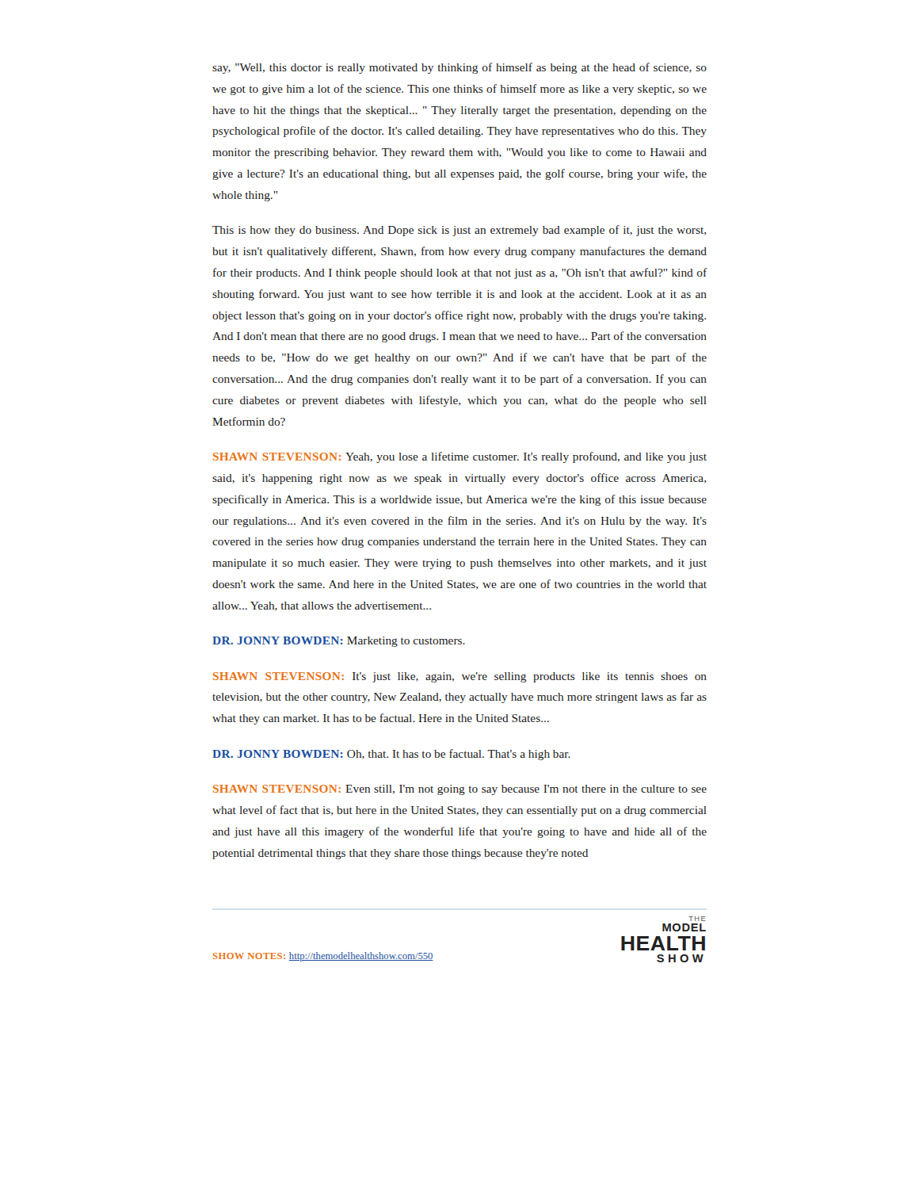say, "Well, this doctor is really motivated by thinking of himself as being at the head of science, so we got to give him a lot of the science. This one thinks of himself more as like a very skeptic, so we have to hit the things that the skeptical... " They literally target the presentation, depending on the psychological profile of the doctor. It's called detailing. They have representatives who do this. They monitor the prescribing behavior. They reward them with, "Would you like to come to Hawaii and give a lecture? It's an educational thing, but all expenses paid, the golf course, bring your wife, the whole thing."
This is how they do business. And Dope sick is just an extremely bad example of it, just the worst, but it isn't qualitatively different, Shawn, from how every drug company manufactures the demand for their products. And I think people should look at that not just as a, "Oh isn't that awful?" kind of shouting forward. You just want to see how terrible it is and look at the accident. Look at it as an object lesson that's going on in your doctor's office right now, probably with the drugs you're taking. And I don't mean that there are no good drugs. I mean that we need to have... Part of the conversation needs to be, "How do we get healthy on our own?" And if we can't have that be part of the conversation... And the drug companies don't really want it to be part of a conversation. If you can cure diabetes or prevent diabetes with lifestyle, which you can, what do the people who sell Metformin do?
SHAWN STEVENSON: Yeah, you lose a lifetime customer. It's really profound, and like you just said, it's happening right now as we speak in virtually every doctor's office across America, specifically in America. This is a worldwide issue, but America we're the king of this issue because our regulations... And it's even covered in the film in the series. And it's on Hulu by the way. It's covered in the series how drug companies understand the terrain here in the United States. They can manipulate it so much easier. They were trying to push themselves into other markets, and it just doesn't work the same. And here in the United States, we are one of two countries in the world that allow... Yeah, that allows the advertisement...
DR. JONNY BOWDEN: Marketing to customers.
SHAWN STEVENSON: It's just like, again, we're selling products like its tennis shoes on television, but the other country, New Zealand, they actually have much more stringent laws as far as what they can market. It has to be factual. Here in the United States...
DR. JONNY BOWDEN: Oh, that. It has to be factual. That's a high bar.
SHAWN STEVENSON: Even still, I'm not going to say because I'm not there in the culture to see what level of fact that is, but here in the United States, they can essentially put on a drug commercial and just have all this imagery of the wonderful life that you're going to have and hide all of the potential detrimental things that they share those things because they're noted
SHOW NOTES: http://themodelhealthshow.com/550
the Model Health Show